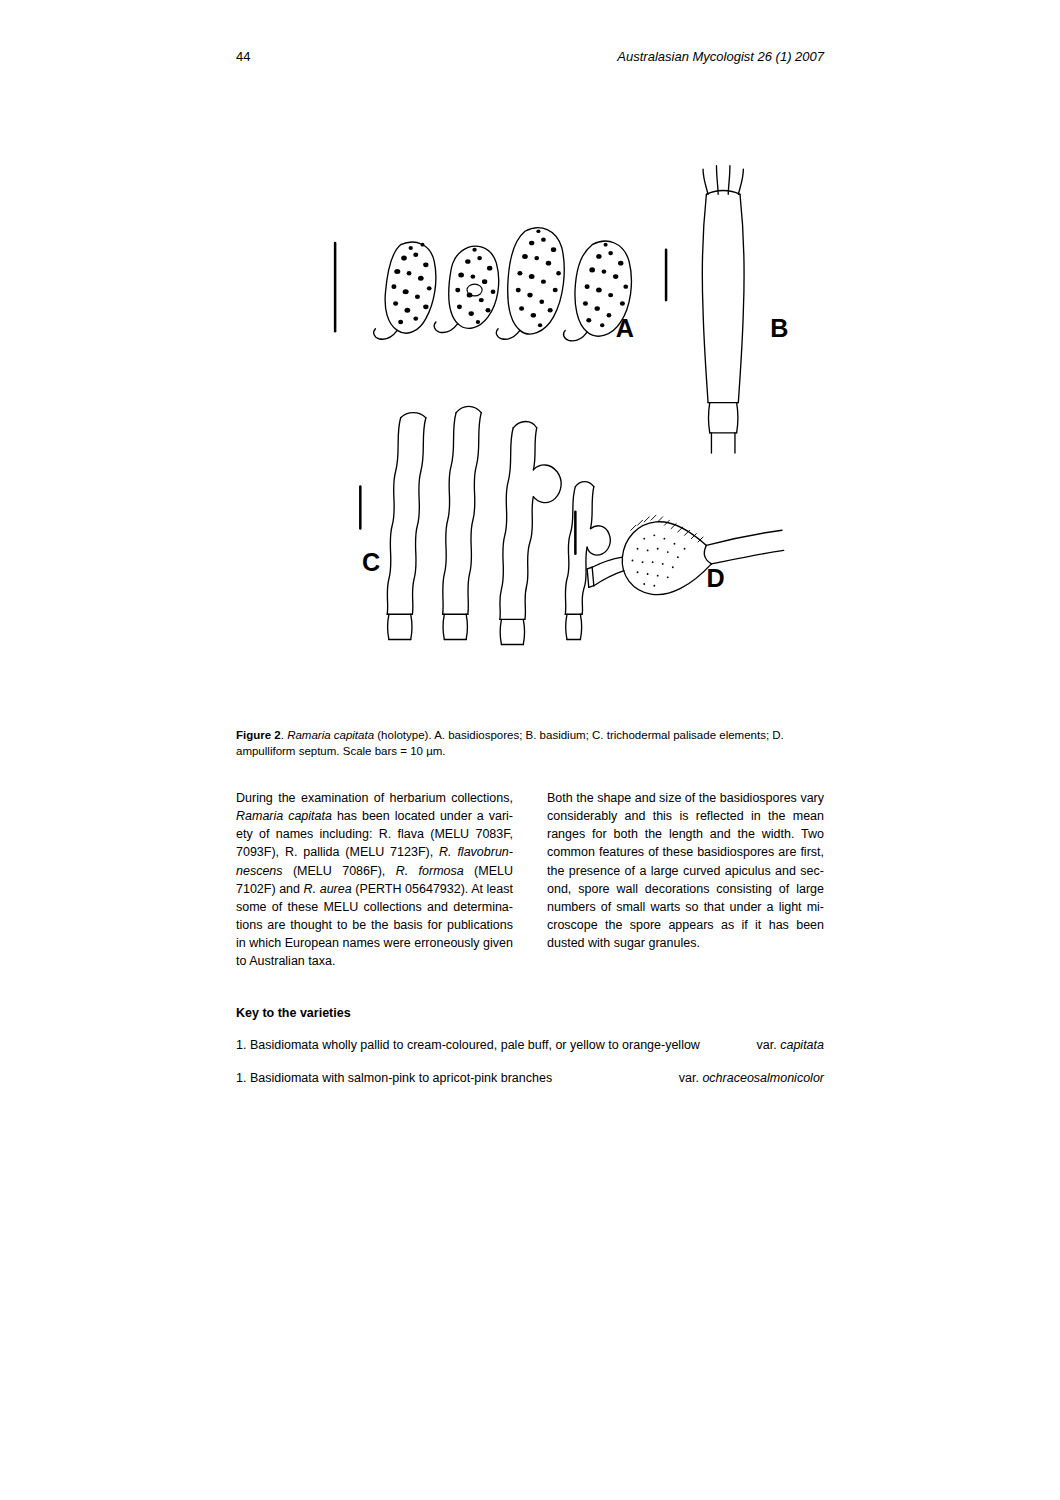44 Australasian Mycologist 26 (1) 2007
A B C D
Figure 2. Ramaria capitata (holotype). A. basidiospores; B. basidium; C. trichodermal palisade elements; D. ampulliform septum. Scale bars = 10 µm.
During the examination of herbarium collections, Ramaria capitata has been located under a variety of names including: R. flava (MELU 7083F, 7093F), R. pallida (MELU 7123F), R. flavobrunnescens (MELU 7086F), R. formosa (MELU 7102F) and R. aurea (PERTH 05647932). At least some of these MELU collections and determinations are thought to be the basis for publications in which European names were erroneously given to Australian taxa.
Both the shape and size of the basidiospores vary considerably and this is reflected in the mean ranges for both the length and the width. Two common features of these basidiospores are first, the presence of a large curved apiculus and second, spore wall decorations consisting of large numbers of small warts so that under a light microscope the spore appears as if it has been dusted with sugar granules.
Key to the varieties
1. Basidiomata wholly pallid to cream-coloured, pale buff, or yellow to orange-yellow var. capitata
1. Basidiomata with salmon-pink to apricot-pink branches var. ochraceosalmonicolor